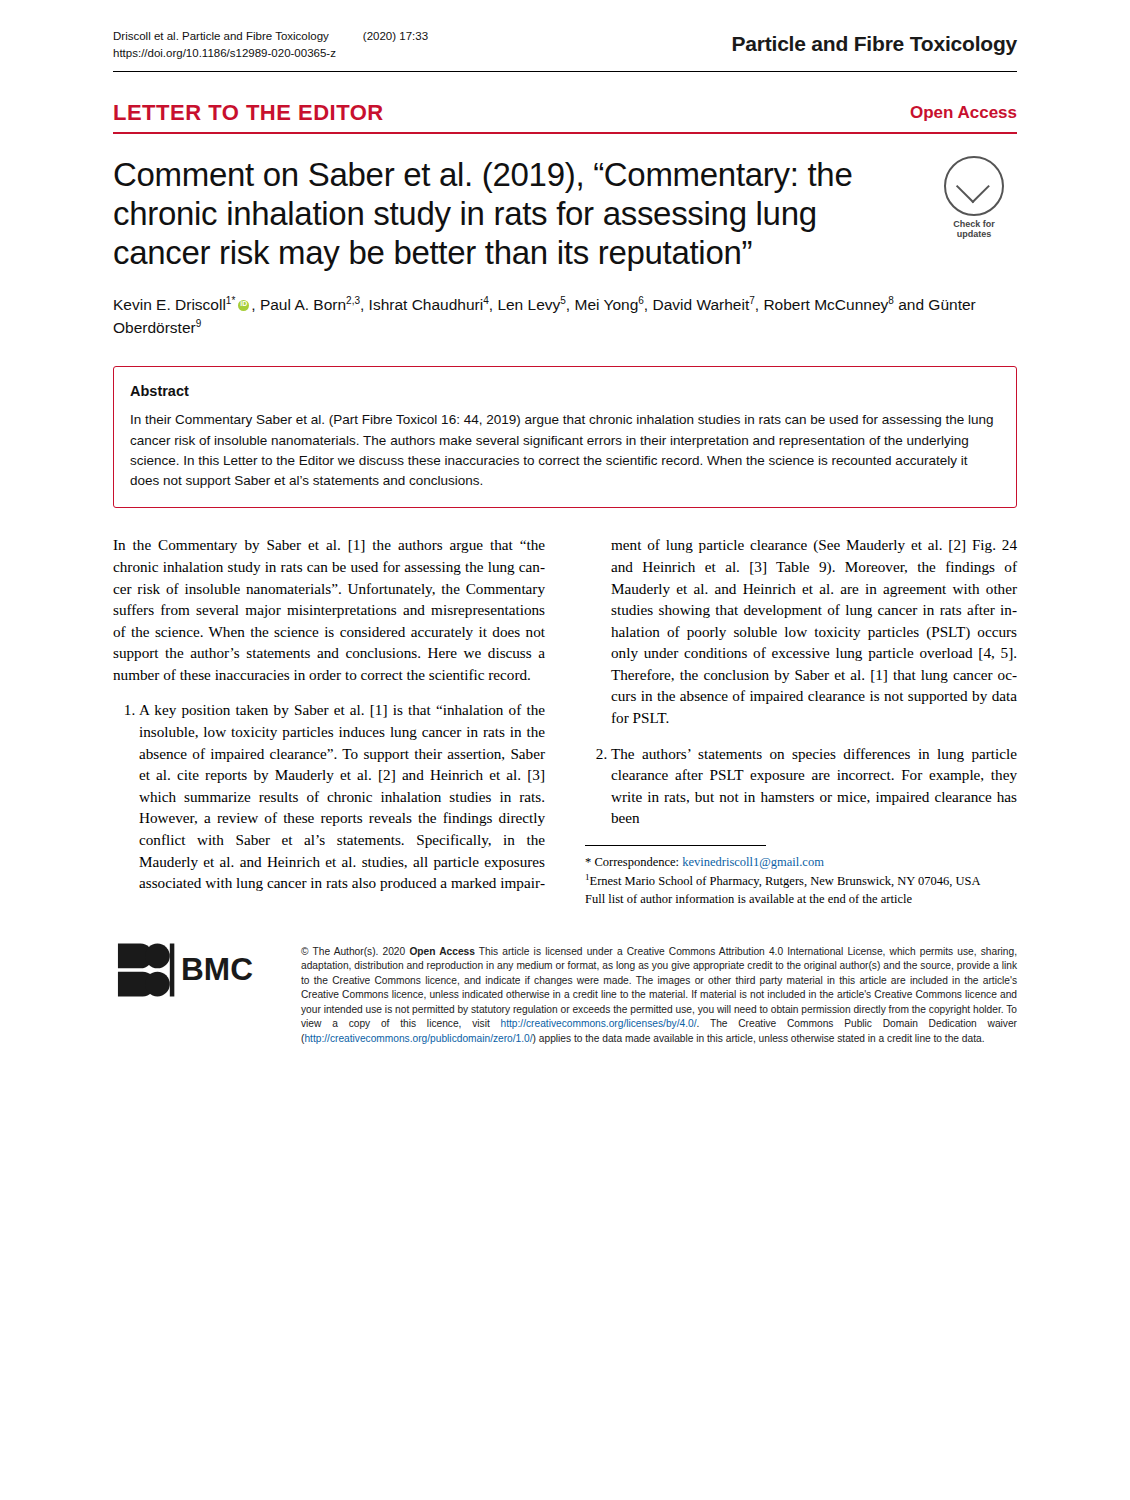Driscoll et al. Particle and Fibre Toxicology (2020) 17:33
https://doi.org/10.1186/s12989-020-00365-z
Particle and Fibre Toxicology
Letter to the Editor
Open Access
Check for
updates
Comment on Saber et al. (2019), “Commentary: the chronic inhalation study in rats for assessing lung cancer risk may be better than its reputation”
Kevin E. Driscoll1* , Paul A. Born2,3, Ishrat Chaudhuri4, Len Levy5, Mei Yong6, David Warheit7, Robert McCunney8 and Günter Oberdörster9
Abstract
In their Commentary Saber et al. (Part Fibre Toxicol 16: 44, 2019) argue that chronic inhalation studies in rats can be used for assessing the lung cancer risk of insoluble nanomaterials. The authors make several significant errors in their interpretation and representation of the underlying science. In this Letter to the Editor we discuss these inaccuracies to correct the scientific record. When the science is recounted accurately it does not support Saber et al’s statements and conclusions.
In the Commentary by Saber et al. [1] the authors argue that “the chronic inhalation study in rats can be used for assessing the lung cancer risk of insoluble nanomaterials”. Unfortunately, the Commentary suffers from several major misinterpretations and misrepresentations of the science. When the science is considered accurately it does not support the author’s statements and conclusions. Here we discuss a number of these inaccuracies in order to correct the scientific record.
A key position taken by Saber et al. [1] is that “inhalation of the insoluble, low toxicity particles induces lung cancer in rats in the absence of impaired clearance”. To support their assertion, Saber et al. cite reports by Mauderly et al. [2] and Heinrich et al. [3] which summarize results of chronic inhalation studies in rats. However, a review of these reports reveals the findings directly conflict with Saber et al’s statements. Specifically, in the Mauderly et al. and Heinrich et al. studies, all particle exposures associated with lung cancer in rats also produced a marked impairment of lung particle clearance (See Mauderly et al. [2] Fig. 24 and Heinrich et al. [3] Table 9). Moreover, the findings of Mauderly et al. and Heinrich et al. are in agreement with other studies showing that development of lung cancer in rats after inhalation of poorly soluble low toxicity particles (PSLT) occurs only under conditions of excessive lung particle overload [4, 5]. Therefore, the conclusion by Saber et al. [1] that lung cancer occurs in the absence of impaired clearance is not supported by data for PSLT.
The authors’ statements on species differences in lung particle clearance after PSLT exposure are incorrect. For example, they write in rats, but not in hamsters or mice, impaired clearance has been
* Correspondence: kevinedriscoll1@gmail.com
1Ernest Mario School of Pharmacy, Rutgers, New Brunswick, NY 07046, USA
Full list of author information is available at the end of the article
BMC
© The Author(s). 2020 Open Access This article is licensed under a Creative Commons Attribution 4.0 International License, which permits use, sharing, adaptation, distribution and reproduction in any medium or format, as long as you give appropriate credit to the original author(s) and the source, provide a link to the Creative Commons licence, and indicate if changes were made. The images or other third party material in this article are included in the article's Creative Commons licence, unless indicated otherwise in a credit line to the material. If material is not included in the article's Creative Commons licence and your intended use is not permitted by statutory regulation or exceeds the permitted use, you will need to obtain permission directly from the copyright holder. To view a copy of this licence, visit http://creativecommons.org/licenses/by/4.0/. The Creative Commons Public Domain Dedication waiver (http://creativecommons.org/publicdomain/zero/1.0/) applies to the data made available in this article, unless otherwise stated in a credit line to the data.